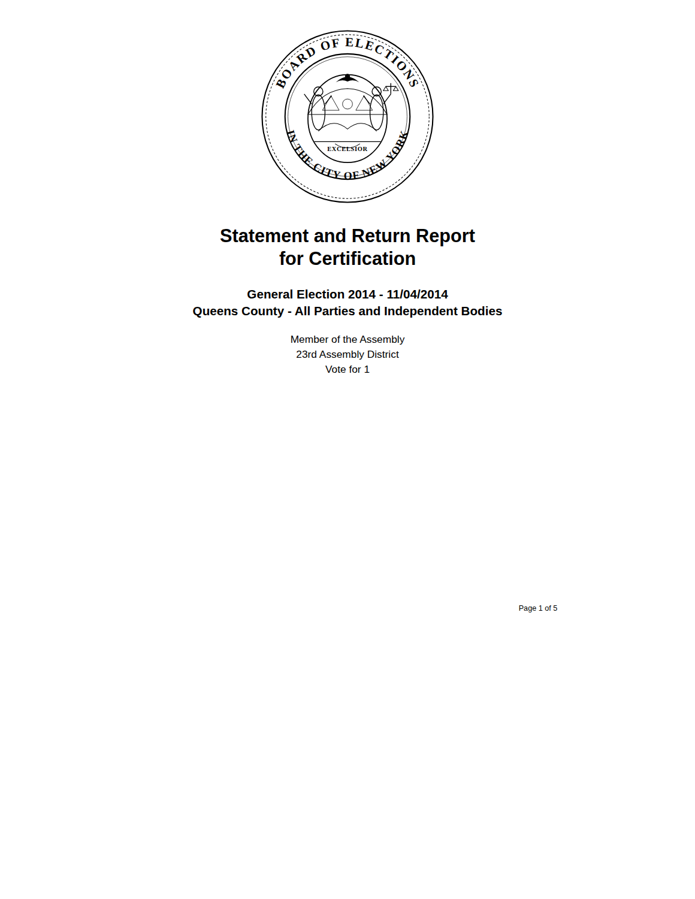Statement and Return Report
for Certification
General Election 2014 - 11/04/2014
Queens County - All Parties and Independent Bodies
Member of the Assembly
23rd Assembly District
Vote for 1
Page 1 of 5